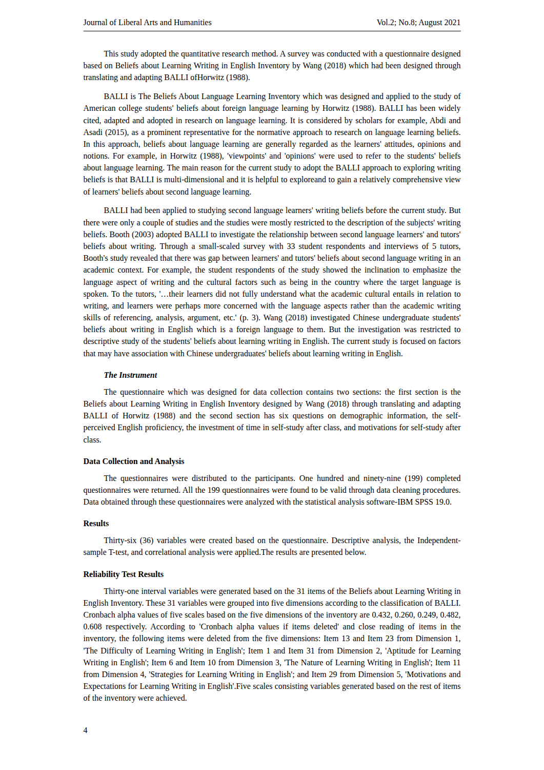Journal of Liberal Arts and Humanities
Vol.2; No.8; August 2021
This study adopted the quantitative research method. A survey was conducted with a questionnaire designed based on Beliefs about Learning Writing in English Inventory by Wang (2018) which had been designed through translating and adapting BALLI ofHorwitz (1988).
BALLI is The Beliefs About Language Learning Inventory which was designed and applied to the study of American college students' beliefs about foreign language learning by Horwitz (1988). BALLI has been widely cited, adapted and adopted in research on language learning. It is considered by scholars for example, Abdi and Asadi (2015), as a prominent representative for the normative approach to research on language learning beliefs. In this approach, beliefs about language learning are generally regarded as the learners' attitudes, opinions and notions. For example, in Horwitz (1988), 'viewpoints' and 'opinions' were used to refer to the students' beliefs about language learning. The main reason for the current study to adopt the BALLI approach to exploring writing beliefs is that BALLI is multi-dimensional and it is helpful to exploreand to gain a relatively comprehensive view of learners' beliefs about second language learning.
BALLI had been applied to studying second language learners' writing beliefs before the current study. But there were only a couple of studies and the studies were mostly restricted to the description of the subjects' writing beliefs. Booth (2003) adopted BALLI to investigate the relationship between second language learners' and tutors' beliefs about writing. Through a small-scaled survey with 33 student respondents and interviews of 5 tutors, Booth's study revealed that there was gap between learners' and tutors' beliefs about second language writing in an academic context. For example, the student respondents of the study showed the inclination to emphasize the language aspect of writing and the cultural factors such as being in the country where the target language is spoken. To the tutors, '…their learners did not fully understand what the academic cultural entails in relation to writing, and learners were perhaps more concerned with the language aspects rather than the academic writing skills of referencing, analysis, argument, etc.' (p. 3). Wang (2018) investigated Chinese undergraduate students' beliefs about writing in English which is a foreign language to them. But the investigation was restricted to descriptive study of the students' beliefs about learning writing in English. The current study is focused on factors that may have association with Chinese undergraduates' beliefs about learning writing in English.
The Instrument
The questionnaire which was designed for data collection contains two sections: the first section is the Beliefs about Learning Writing in English Inventory designed by Wang (2018) through translating and adapting BALLI of Horwitz (1988) and the second section has six questions on demographic information, the self-perceived English proficiency, the investment of time in self-study after class, and motivations for self-study after class.
Data Collection and Analysis
The questionnaires were distributed to the participants. One hundred and ninety-nine (199) completed questionnaires were returned. All the 199 questionnaires were found to be valid through data cleaning procedures. Data obtained through these questionnaires were analyzed with the statistical analysis software-IBM SPSS 19.0.
Results
Thirty-six (36) variables were created based on the questionnaire. Descriptive analysis, the Independent-sample T-test, and correlational analysis were applied.The results are presented below.
Reliability Test Results
Thirty-one interval variables were generated based on the 31 items of the Beliefs about Learning Writing in English Inventory. These 31 variables were grouped into five dimensions according to the classification of BALLI. Cronbach alpha values of five scales based on the five dimensions of the inventory are 0.432, 0.260, 0.249, 0.482, 0.608 respectively. According to 'Cronbach alpha values if items deleted' and close reading of items in the inventory, the following items were deleted from the five dimensions: Item 13 and Item 23 from Dimension 1, 'The Difficulty of Learning Writing in English'; Item 1 and Item 31 from Dimension 2, 'Aptitude for Learning Writing in English'; Item 6 and Item 10 from Dimension 3, 'The Nature of Learning Writing in English'; Item 11 from Dimension 4, 'Strategies for Learning Writing in English'; and Item 29 from Dimension 5, 'Motivations and Expectations for Learning Writing in English'.Five scales consisting variables generated based on the rest of items of the inventory were achieved.
4